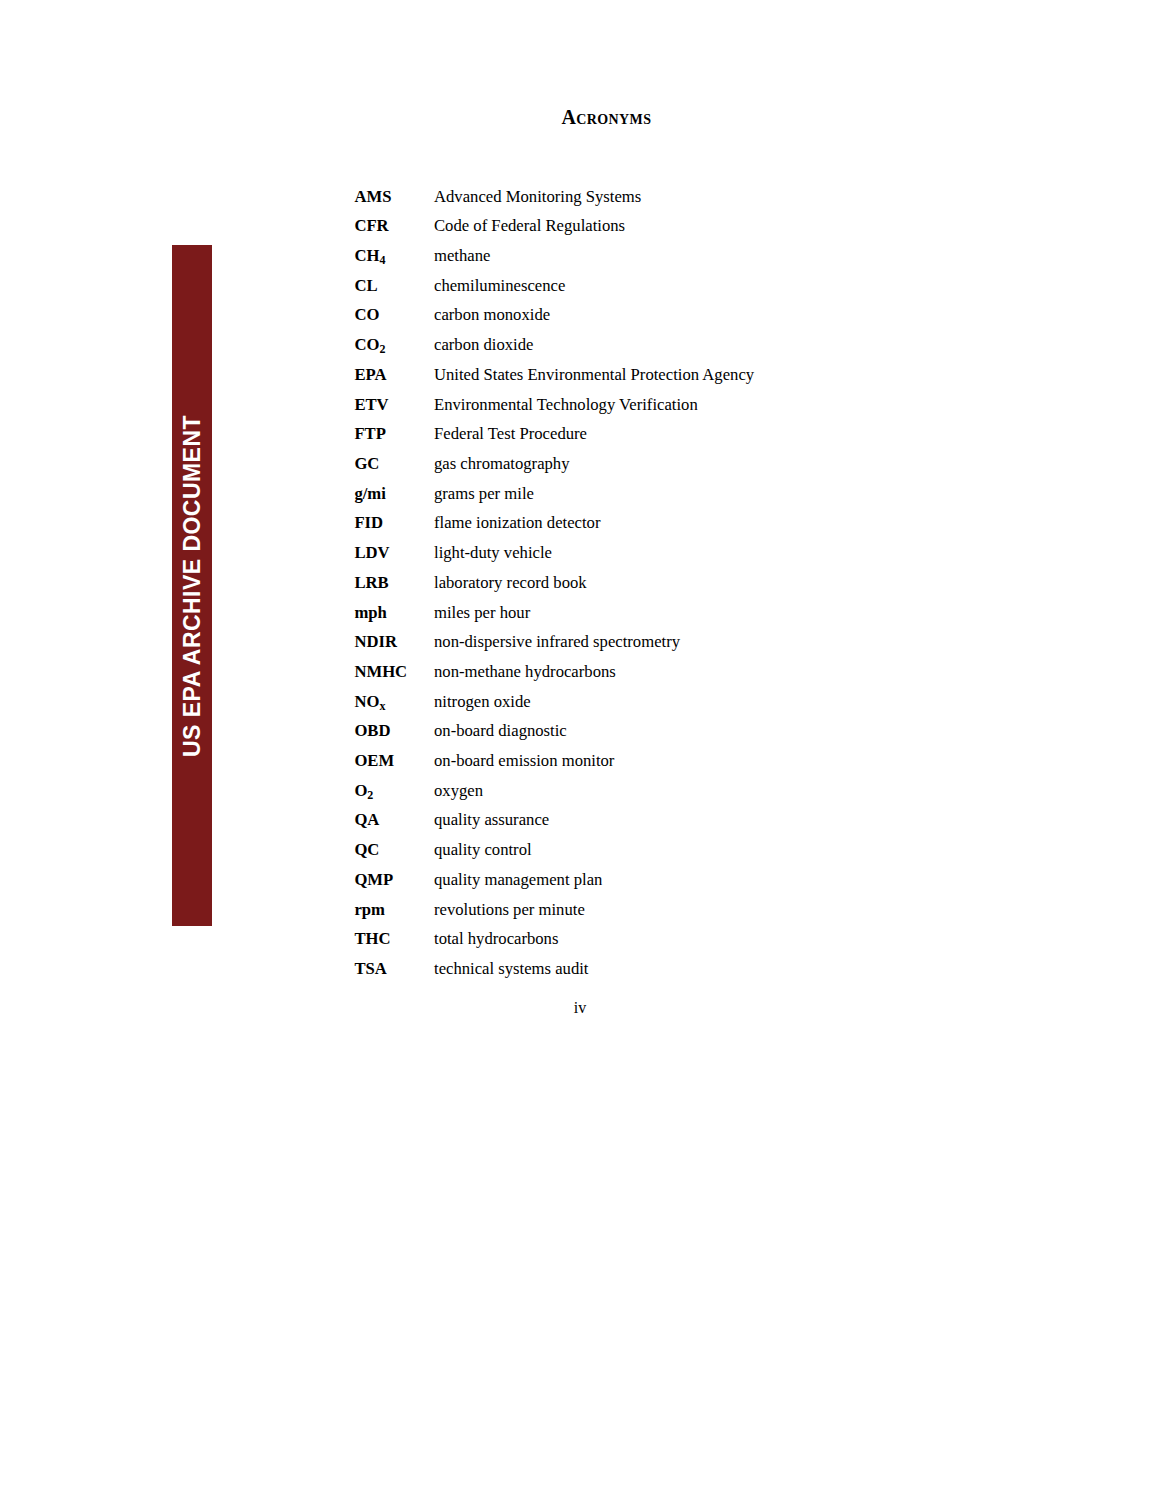US EPA ARCHIVE DOCUMENT
Acronyms
| AMS | Advanced Monitoring Systems |
| CFR | Code of Federal Regulations |
| CH 4 | methane |
| CL | chemiluminescence |
| CO | carbon monoxide |
| CO 2 | carbon dioxide |
| EPA | United States Environmental Protection Agency |
| ETV | Environmental Technology Verification |
| FTP | Federal Test Procedure |
| GC | gas chromatography |
| g/mi | grams per mile |
| FID | flame ionization detector |
| LDV | light-duty vehicle |
| LRB | laboratory record book |
| mph | miles per hour |
| NDIR | non-dispersive infrared spectrometry |
| NMHC | non-methane hydrocarbons |
| NO x | nitrogen oxide |
| OBD | on-board diagnostic |
| OEM | on-board emission monitor |
| O 2 | oxygen |
| QA | quality assurance |
| QC | quality control |
| QMP | quality management plan |
| rpm | revolutions per minute |
| THC | total hydrocarbons |
| TSA | technical systems audit |
iv